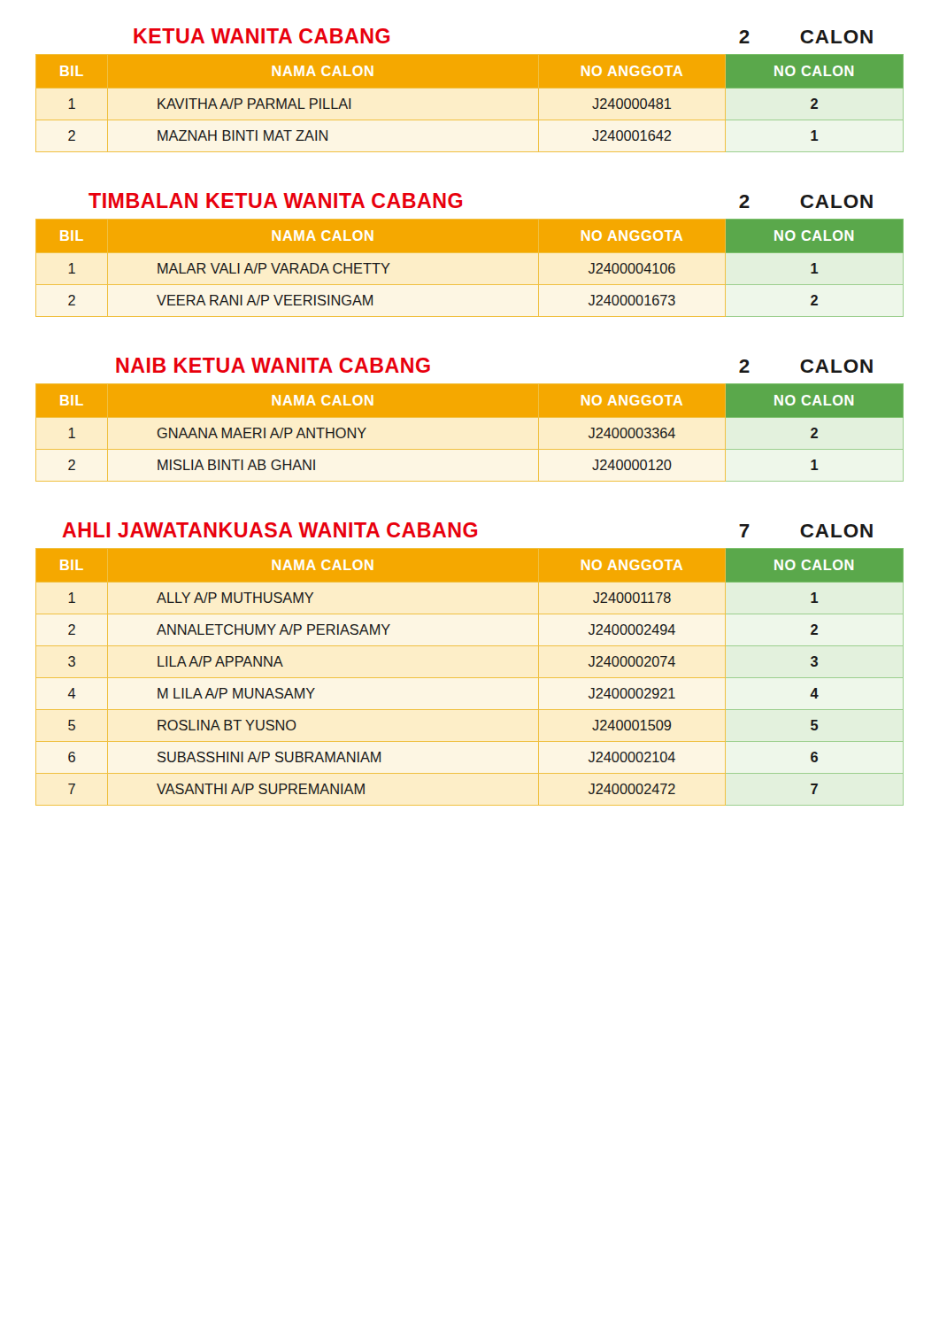KETUA WANITA CABANG
2
CALON
| BIL | NAMA CALON | NO ANGGOTA | NO CALON |
| --- | --- | --- | --- |
| 1 | KAVITHA A/P PARMAL PILLAI | J240000481 | 2 |
| 2 | MAZNAH BINTI MAT ZAIN | J240001642 | 1 |
TIMBALAN KETUA WANITA CABANG
2
CALON
| BIL | NAMA CALON | NO ANGGOTA | NO CALON |
| --- | --- | --- | --- |
| 1 | MALAR VALI A/P VARADA CHETTY | J2400004106 | 1 |
| 2 | VEERA RANI A/P VEERISINGAM | J2400001673 | 2 |
NAIB KETUA WANITA CABANG
2
CALON
| BIL | NAMA CALON | NO ANGGOTA | NO CALON |
| --- | --- | --- | --- |
| 1 | GNAANA MAERI A/P ANTHONY | J2400003364 | 2 |
| 2 | MISLIA BINTI AB GHANI | J240000120 | 1 |
AHLI JAWATANKUASA WANITA CABANG
7
CALON
| BIL | NAMA CALON | NO ANGGOTA | NO CALON |
| --- | --- | --- | --- |
| 1 | ALLY A/P MUTHUSAMY | J240001178 | 1 |
| 2 | ANNALETCHUMY A/P PERIASAMY | J2400002494 | 2 |
| 3 | LILA A/P APPANNA | J2400002074 | 3 |
| 4 | M LILA A/P MUNASAMY | J2400002921 | 4 |
| 5 | ROSLINA BT YUSNO | J240001509 | 5 |
| 6 | SUBASSHINI A/P SUBRAMANIAM | J2400002104 | 6 |
| 7 | VASANTHI A/P SUPREMANIAM | J2400002472 | 7 |